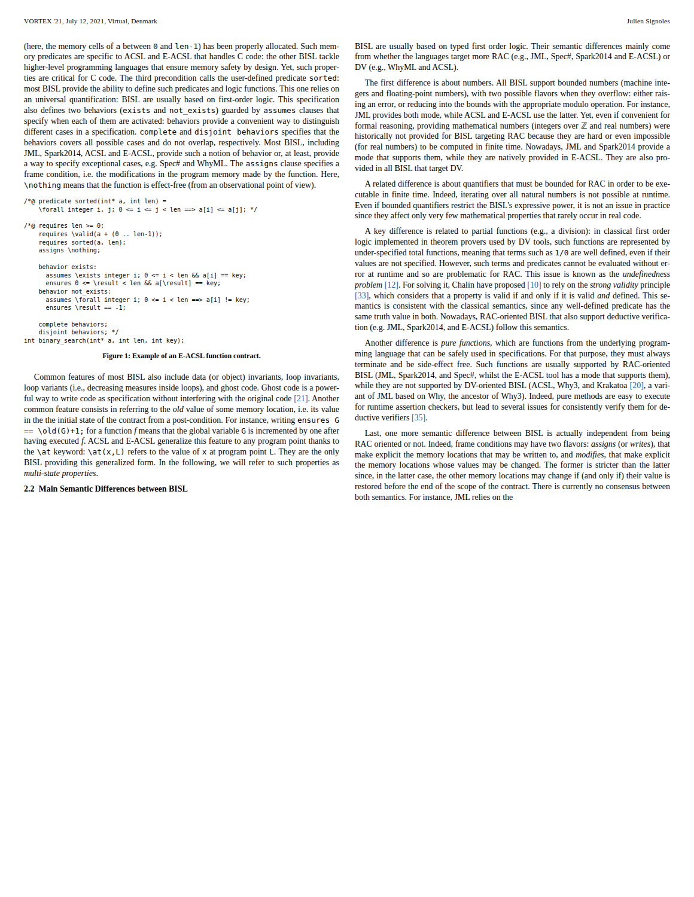VORTEX '21, July 12, 2021, Virtual, Denmark
Julien Signoles
(here, the memory cells of a between 0 and len-1) has been properly allocated. Such memory predicates are specific to ACSL and E-ACSL that handles C code: the other BISL tackle higher-level programming languages that ensure memory safety by design. Yet, such properties are critical for C code. The third precondition calls the user-defined predicate sorted: most BISL provide the ability to define such predicates and logic functions. This one relies on an universal quantification: BISL are usually based on first-order logic. This specification also defines two behaviors (exists and not_exists) guarded by assumes clauses that specify when each of them are activated: behaviors provide a convenient way to distinguish different cases in a specification. complete and disjoint behaviors specifies that the behaviors covers all possible cases and do not overlap, respectively. Most BISL, including JML, Spark2014, ACSL and E-ACSL, provide such a notion of behavior or, at least, provide a way to specify exceptional cases, e.g. Spec# and WhyML. The assigns clause specifies a frame condition, i.e. the modifications in the program memory made by the function. Here, \nothing means that the function is effect-free (from an observational point of view).
/*@ predicate sorted(int* a, int len) =
    \forall integer i, j; 0 <= i <= j < len ==> a[i] <= a[j]; */

/*@ requires len >= 0;
    requires \valid(a + (0 .. len-1));
    requires sorted(a, len);
    assigns \nothing;

    behavior exists:
      assumes \exists integer i; 0 <= i < len && a[i] == key;
      ensures 0 <= \result < len && a[\result] == key;
    behavior not_exists:
      assumes \forall integer i; 0 <= i < len ==> a[i] != key;
      ensures \result == -1;

    complete behaviors;
    disjoint behaviors; */
int binary_search(int* a, int len, int key);
Figure 1: Example of an E-ACSL function contract.
Common features of most BISL also include data (or object) invariants, loop invariants, loop variants (i.e., decreasing measures inside loops), and ghost code. Ghost code is a powerful way to write code as specification without interfering with the original code [21]. Another common feature consists in referring to the old value of some memory location, i.e. its value in the the initial state of the contract from a post-condition. For instance, writing ensures G == \old(G)+1; for a function f means that the global variable G is incremented by one after having executed f. ACSL and E-ACSL generalize this feature to any program point thanks to the \at keyword: \at(x,L) refers to the value of x at program point L. They are the only BISL providing this generalized form. In the following, we will refer to such properties as multi-state properties.
2.2 Main Semantic Differences between BISL
BISL are usually based on typed first order logic. Their semantic differences mainly come from whether the languages target more RAC (e.g., JML, Spec#, Spark2014 and E-ACSL) or DV (e.g., WhyML and ACSL).
The first difference is about numbers. All BISL support bounded numbers (machine integers and floating-point numbers), with two possible flavors when they overflow: either raising an error, or reducing into the bounds with the appropriate modulo operation. For instance, JML provides both mode, while ACSL and E-ACSL use the latter. Yet, even if convenient for formal reasoning, providing mathematical numbers (integers over ℤ and real numbers) were historically not provided for BISL targeting RAC because they are hard or even impossible (for real numbers) to be computed in finite time. Nowadays, JML and Spark2014 provide a mode that supports them, while they are natively provided in E-ACSL. They are also provided in all BISL that target DV.
A related difference is about quantifiers that must be bounded for RAC in order to be executable in finite time. Indeed, iterating over all natural numbers is not possible at runtime. Even if bounded quantifiers restrict the BISL's expressive power, it is not an issue in practice since they affect only very few mathematical properties that rarely occur in real code.
A key difference is related to partial functions (e.g., a division): in classical first order logic implemented in theorem provers used by DV tools, such functions are represented by under-specified total functions, meaning that terms such as 1/0 are well defined, even if their values are not specified. However, such terms and predicates cannot be evaluated without error at runtime and so are problematic for RAC. This issue is known as the undefinedness problem [12]. For solving it, Chalin have proposed [10] to rely on the strong validity principle [33], which considers that a property is valid if and only if it is valid and defined. This semantics is consistent with the classical semantics, since any well-defined predicate has the same truth value in both. Nowadays, RAC-oriented BISL that also support deductive verification (e.g. JML, Spark2014, and E-ACSL) follow this semantics.
Another difference is pure functions, which are functions from the underlying programming language that can be safely used in specifications. For that purpose, they must always terminate and be side-effect free. Such functions are usually supported by RAC-oriented BISL (JML, Spark2014, and Spec#, whilst the E-ACSL tool has a mode that supports them), while they are not supported by DV-oriented BISL (ACSL, Why3, and Krakatoa [20], a variant of JML based on Why, the ancestor of Why3). Indeed, pure methods are easy to execute for runtime assertion checkers, but lead to several issues for consistently verify them for deductive verifiers [35].
Last, one more semantic difference between BISL is actually independent from being RAC oriented or not. Indeed, frame conditions may have two flavors: assigns (or writes), that make explicit the memory locations that may be written to, and modifies, that make explicit the memory locations whose values may be changed. The former is stricter than the latter since, in the latter case, the other memory locations may change if (and only if) their value is restored before the end of the scope of the contract. There is currently no consensus between both semantics. For instance, JML relies on the